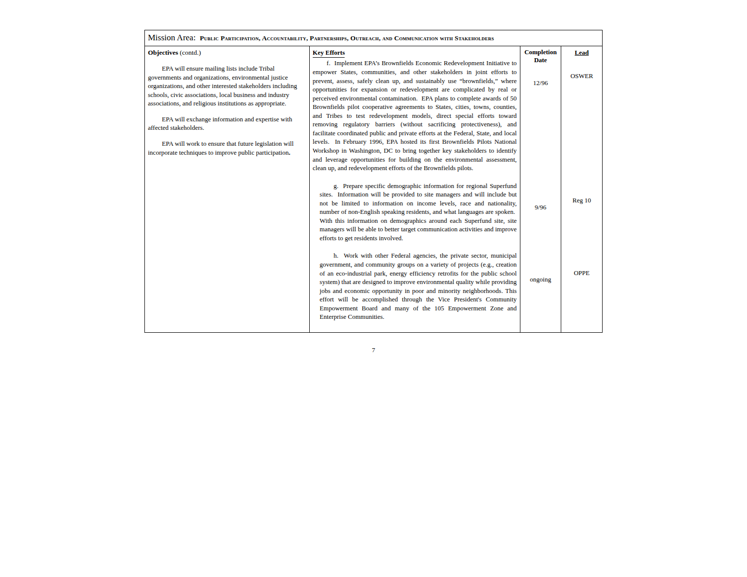| Mission Area: Public Participation, Accountability, Partnerships, Outreach, and Communication with Stakeholders |
| Objectives (contd.) EPA will ensure mailing lists include Tribal governments and organizations, environmental justice organizations, and other interested stakeholders including schools, civic associations, local business and industry associations, and religious institutions as appropriate. EPA will exchange information and expertise with affected stakeholders. EPA will work to ensure that future legislation will incorporate techniques to improve public participation . | Key Efforts f. Implement EPA’s Brownfields Economic Redevelopment Initiative to empower States, communities, and other stakeholders in joint efforts to prevent, assess, safely clean up, and sustainably use “brownfields,” where opportunities for expansion or redevelopment are complicated by real or perceived environmental contamination. EPA plans to complete awards of 50 Brownfields pilot cooperative agreements to States, cities, towns, counties, and Tribes to test redevelopment models, direct special efforts toward removing regulatory barriers (without sacrificing protectiveness), and facilitate coordinated public and private efforts at the Federal, State, and local levels. In February 1996, EPA hosted its first Brownfields Pilots National Workshop in Washington, DC to bring together key stakeholders to identify and leverage opportunities for building on the environmental assessment, clean up, and redevelopment efforts of the Brownfields pilots. g. Prepare specific demographic information for regional Superfund sites. Information will be provided to site managers and will include but not be limited to information on income levels, race and nationality, number of non-English speaking residents, and what languages are spoken. With this information on demographics around each Superfund site, site managers will be able to better target communication activities and improve efforts to get residents involved. h. Work with other Federal agencies, the private sector, municipal government, and community groups on a variety of projects (e.g., creation of an eco-industrial park, energy efficiency retrofits for the public school system) that are designed to improve environmental quality while providing jobs and economic opportunity in poor and minority neighborhoods. This effort will be accomplished through the Vice President's Community Empowerment Board and many of the 105 Empowerment Zone and Enterprise Communities. | Completion Date 12/96 9/96 ongoing | Lead OSWER Reg 10 OPPE |
7